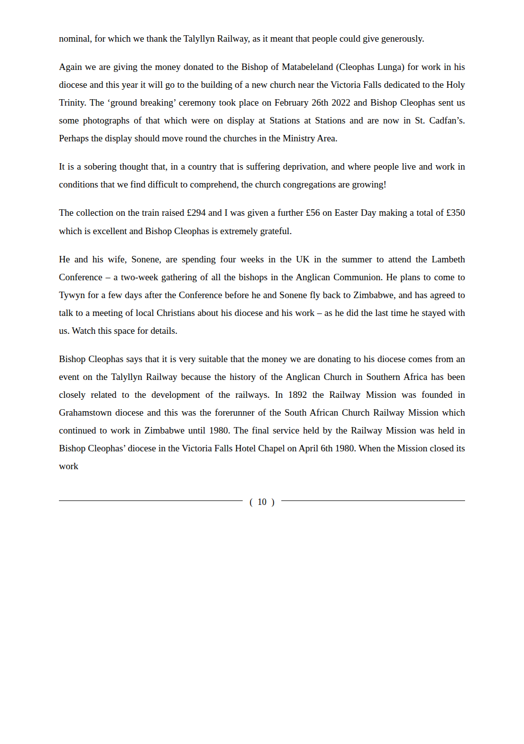nominal, for which we thank the Talyllyn Railway, as it meant that people could give generously.
Again we are giving the money donated to the Bishop of Matabeleland (Cleophas Lunga) for work in his diocese and this year it will go to the building of a new church near the Victoria Falls dedicated to the Holy Trinity. The ‘ground breaking’ ceremony took place on February 26th 2022 and Bishop Cleophas sent us some photographs of that which were on display at Stations at Stations and are now in St. Cadfan’s. Perhaps the display should move round the churches in the Ministry Area.
It is a sobering thought that, in a country that is suffering deprivation, and where people live and work in conditions that we find difficult to comprehend, the church congregations are growing!
The collection on the train raised £294 and I was given a further £56 on Easter Day making a total of £350 which is excellent and Bishop Cleophas is extremely grateful.
He and his wife, Sonene, are spending four weeks in the UK in the summer to attend the Lambeth Conference – a two-week gathering of all the bishops in the Anglican Communion. He plans to come to Tywyn for a few days after the Conference before he and Sonene fly back to Zimbabwe, and has agreed to talk to a meeting of local Christians about his diocese and his work – as he did the last time he stayed with us. Watch this space for details.
Bishop Cleophas says that it is very suitable that the money we are donating to his diocese comes from an event on the Talyllyn Railway because the history of the Anglican Church in Southern Africa has been closely related to the development of the railways. In 1892 the Railway Mission was founded in Grahamstown diocese and this was the forerunner of the South African Church Railway Mission which continued to work in Zimbabwe until 1980. The final service held by the Railway Mission was held in Bishop Cleophas’ diocese in the Victoria Falls Hotel Chapel on April 6th 1980. When the Mission closed its work
10